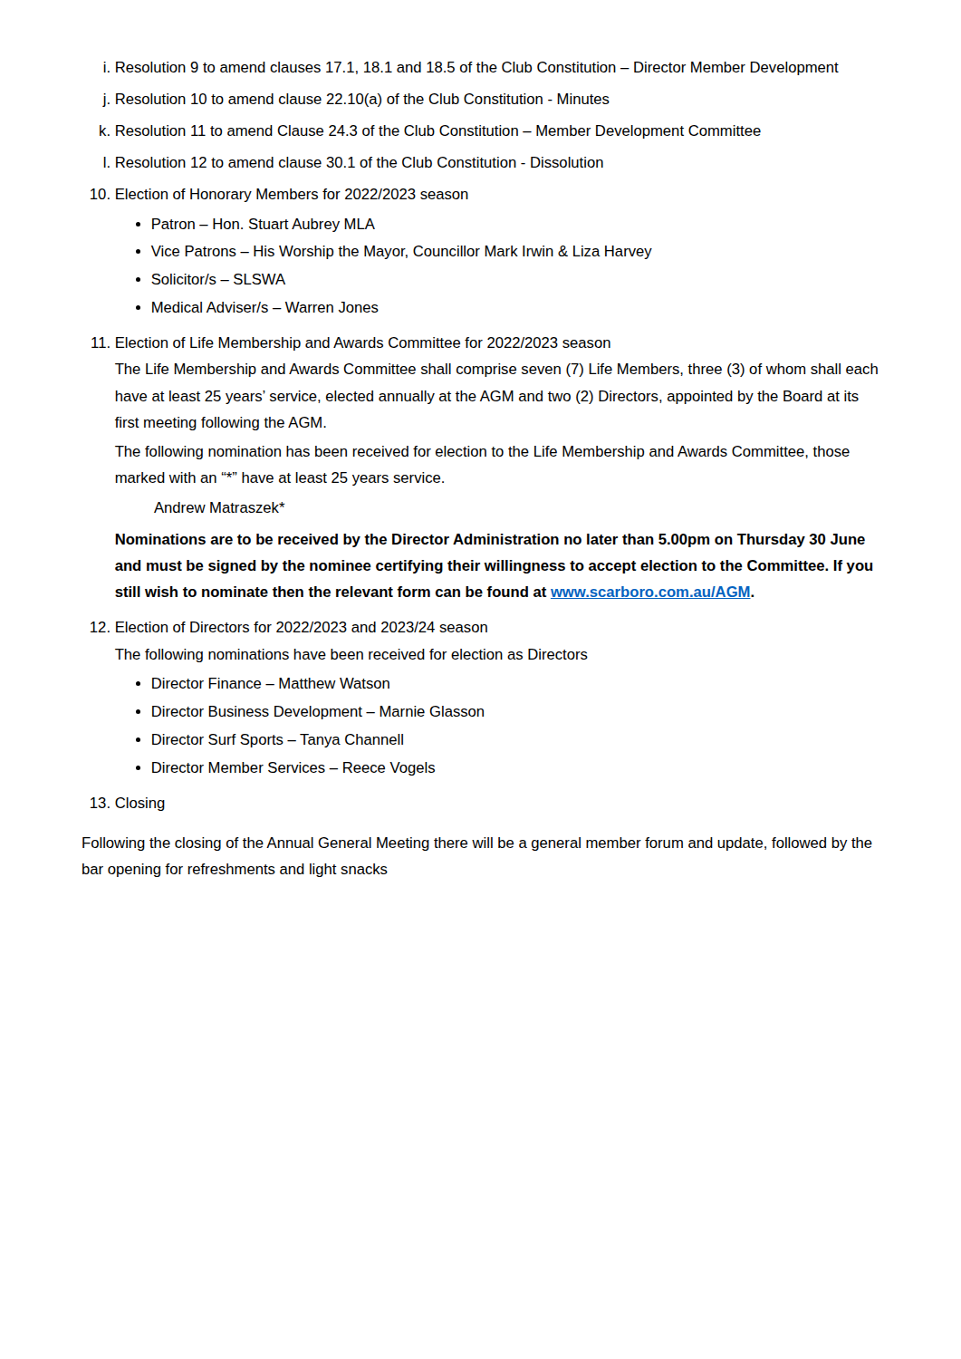Resolution 9 to amend clauses 17.1, 18.1 and 18.5 of the Club Constitution – Director Member Development
Resolution 10 to amend clause 22.10(a) of the Club Constitution - Minutes
Resolution 11 to amend Clause 24.3 of the Club Constitution – Member Development Committee
Resolution 12 to amend clause 30.1 of the Club Constitution - Dissolution
Election of Honorary Members for 2022/2023 season
Patron – Hon. Stuart Aubrey MLA
Vice Patrons – His Worship the Mayor, Councillor Mark Irwin & Liza Harvey
Solicitor/s – SLSWA
Medical Adviser/s – Warren Jones
Election of Life Membership and Awards Committee for 2022/2023 season
The Life Membership and Awards Committee shall comprise seven (7) Life Members, three (3) of whom shall each have at least 25 years’ service, elected annually at the AGM and two (2) Directors, appointed by the Board at its first meeting following the AGM.
The following nomination has been received for election to the Life Membership and Awards Committee, those marked with an “*” have at least 25 years service.
Andrew Matraszek*
Nominations are to be received by the Director Administration no later than 5.00pm on Thursday 30 June and must be signed by the nominee certifying their willingness to accept election to the Committee. If you still wish to nominate then the relevant form can be found at www.scarboro.com.au/AGM.
Election of Directors for 2022/2023 and 2023/24 season
The following nominations have been received for election as Directors
Director Finance – Matthew Watson
Director Business Development – Marnie Glasson
Director Surf Sports – Tanya Channell
Director Member Services – Reece Vogels
Closing
Following the closing of the Annual General Meeting there will be a general member forum and update, followed by the bar opening for refreshments and light snacks